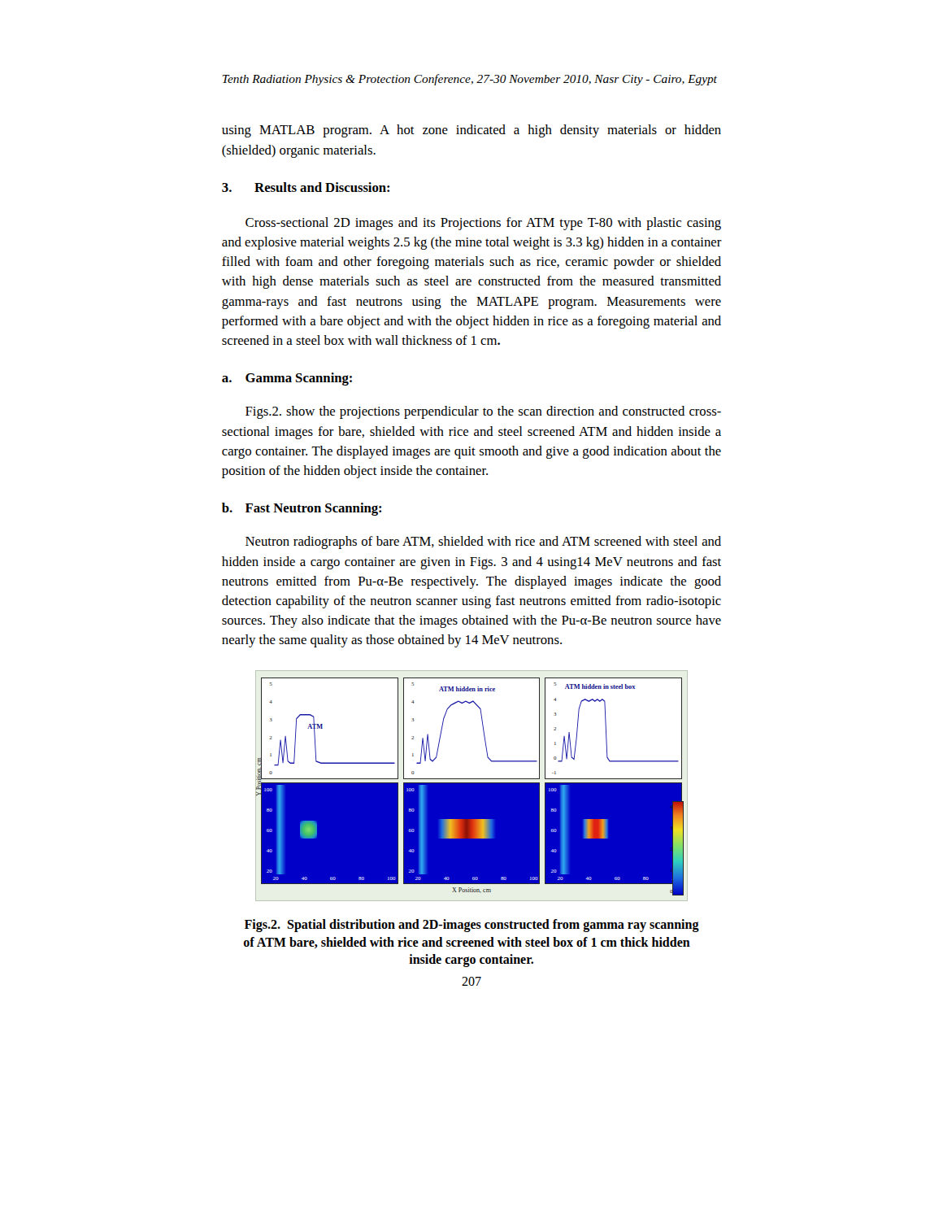Tenth Radiation Physics & Protection Conference, 27-30 November 2010, Nasr City - Cairo, Egypt
using MATLAB program. A hot zone indicated a high density materials or hidden (shielded) organic materials.
3. Results and Discussion:
Cross-sectional 2D images and its Projections for ATM type T-80 with plastic casing and explosive material weights 2.5 kg (the mine total weight is 3.3 kg) hidden in a container filled with foam and other foregoing materials such as rice, ceramic powder or shielded with high dense materials such as steel are constructed from the measured transmitted gamma-rays and fast neutrons using the MATLAPE program. Measurements were performed with a bare object and with the object hidden in rice as a foregoing material and screened in a steel box with wall thickness of 1 cm.
a. Gamma Scanning:
Figs.2. show the projections perpendicular to the scan direction and constructed cross-sectional images for bare, shielded with rice and steel screened ATM and hidden inside a cargo container. The displayed images are quit smooth and give a good indication about the position of the hidden object inside the container.
b. Fast Neutron Scanning:
Neutron radiographs of bare ATM, shielded with rice and ATM screened with steel and hidden inside a cargo container are given in Figs. 3 and 4 using14 MeV neutrons and fast neutrons emitted from Pu-α-Be respectively. The displayed images indicate the good detection capability of the neutron scanner using fast neutrons emitted from radio-isotopic sources. They also indicate that the images obtained with the Pu-α-Be neutron source have nearly the same quality as those obtained by 14 MeV neutrons.
Y Position, cm
543210
ATM
10080604020
20406080100
543210
ATM hidden in rice
10080604020
20406080100
543210-1
ATM hidden in steel box
10080604020
20406080100
43210
X Position, cm
Figs.2. Spatial distribution and 2D-images constructed from gamma ray scanning of ATM bare, shielded with rice and screened with steel box of 1 cm thick hidden inside cargo container.
207